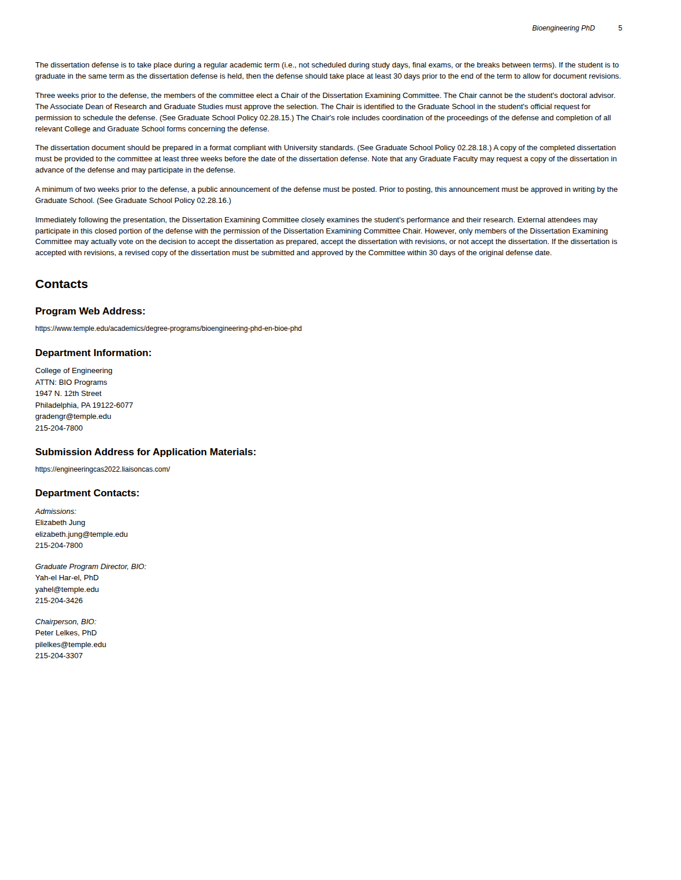Bioengineering PhD 5
The dissertation defense is to take place during a regular academic term (i.e., not scheduled during study days, final exams, or the breaks between terms). If the student is to graduate in the same term as the dissertation defense is held, then the defense should take place at least 30 days prior to the end of the term to allow for document revisions.
Three weeks prior to the defense, the members of the committee elect a Chair of the Dissertation Examining Committee. The Chair cannot be the student's doctoral advisor. The Associate Dean of Research and Graduate Studies must approve the selection. The Chair is identified to the Graduate School in the student's official request for permission to schedule the defense. (See Graduate School Policy 02.28.15.) The Chair's role includes coordination of the proceedings of the defense and completion of all relevant College and Graduate School forms concerning the defense.
The dissertation document should be prepared in a format compliant with University standards. (See Graduate School Policy 02.28.18.) A copy of the completed dissertation must be provided to the committee at least three weeks before the date of the dissertation defense. Note that any Graduate Faculty may request a copy of the dissertation in advance of the defense and may participate in the defense.
A minimum of two weeks prior to the defense, a public announcement of the defense must be posted. Prior to posting, this announcement must be approved in writing by the Graduate School. (See Graduate School Policy 02.28.16.)
Immediately following the presentation, the Dissertation Examining Committee closely examines the student's performance and their research. External attendees may participate in this closed portion of the defense with the permission of the Dissertation Examining Committee Chair. However, only members of the Dissertation Examining Committee may actually vote on the decision to accept the dissertation as prepared, accept the dissertation with revisions, or not accept the dissertation. If the dissertation is accepted with revisions, a revised copy of the dissertation must be submitted and approved by the Committee within 30 days of the original defense date.
Contacts
Program Web Address:
https://www.temple.edu/academics/degree-programs/bioengineering-phd-en-bioe-phd
Department Information:
College of Engineering
ATTN: BIO Programs
1947 N. 12th Street
Philadelphia, PA 19122-6077
gradengr@temple.edu
215-204-7800
Submission Address for Application Materials:
https://engineeringcas2022.liaisoncas.com/
Department Contacts:
Admissions:
Elizabeth Jung
elizabeth.jung@temple.edu
215-204-7800
Graduate Program Director, BIO:
Yah-el Har-el, PhD
yahel@temple.edu
215-204-3426
Chairperson, BIO:
Peter Lelkes, PhD
pilelkes@temple.edu
215-204-3307